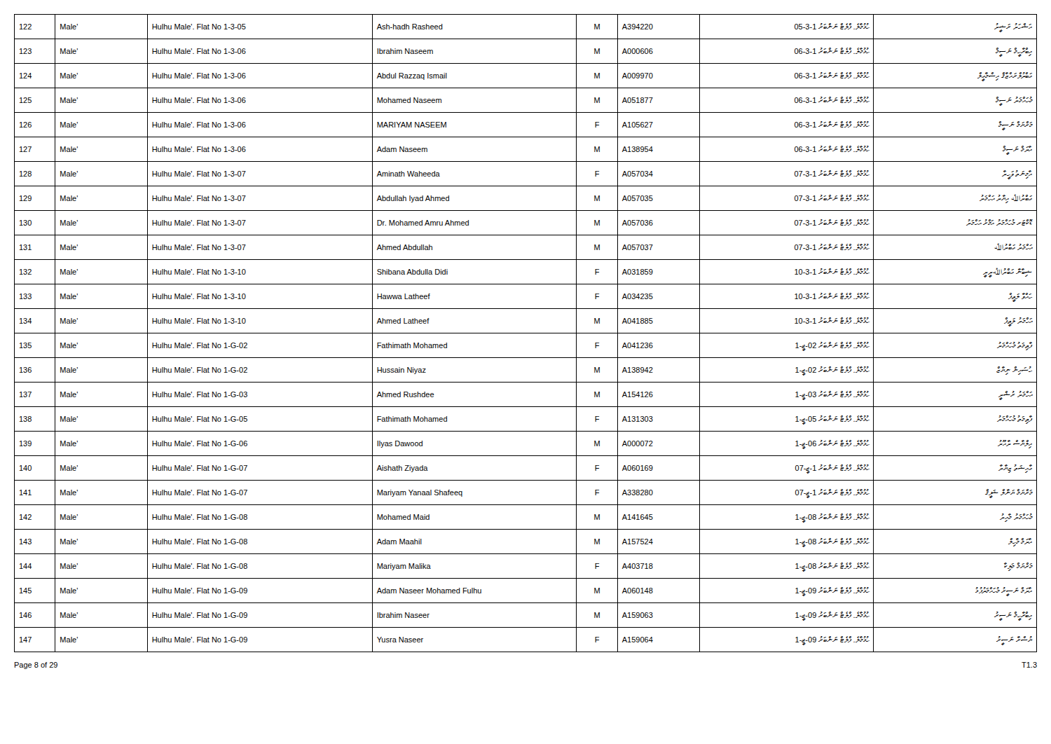| 122 | Male' | Hulhu Male'. Flat No 1-3-05 | Ash-hadh Rasheed | M | A394220 | ހުޅުމާލެ. ފްލެޓް ނަންބަރު 1-3-05 | އަޝްހަދު ރަޝީދު |
| 123 | Male' | Hulhu Male'. Flat No 1-3-06 | Ibrahim Naseem | M | A000606 | ހުޅުމާލެ. ފްލެޓް ނަންބަރު 1-3-06 | އިބްރާހީމް ނަސީމް |
| 124 | Male' | Hulhu Male'. Flat No 1-3-06 | Abdul Razzaq Ismail | M | A009970 | ހުޅުމާލެ. ފްލެޓް ނަންބަރު 1-3-06 | ޢަބްދުލްރައްޒާޤް އިސްމާޢީލް |
| 125 | Male' | Hulhu Male'. Flat No 1-3-06 | Mohamed Naseem | M | A051877 | ހުޅުމާލެ. ފްލެޓް ނަންބަރު 1-3-06 | މުޙައްމަދު ނަސީމް |
| 126 | Male' | Hulhu Male'. Flat No 1-3-06 | MARIYAM NASEEM | F | A105627 | ހުޅުމާލެ. ފްލެޓް ނަންބަރު 1-3-06 | މަރްޔަމް ނަސީމް |
| 127 | Male' | Hulhu Male'. Flat No 1-3-06 | Adam Naseem | M | A138954 | ހުޅުމާލެ. ފްލެޓް ނަންބަރު 1-3-06 | އާދަމް ނަސީމް |
| 128 | Male' | Hulhu Male'. Flat No 1-3-07 | Aminath Waheeda | F | A057034 | ހުޅުމާލެ. ފްލެޓް ނަންބަރު 1-3-07 | އާމިނަތު ވަހީދާ |
| 129 | Male' | Hulhu Male'. Flat No 1-3-07 | Abdullah Iyad Ahmed | M | A057035 | ހުޅުމާލެ. ފްލެޓް ނަންބަރު 1-3-07 | ޢަބްދުﷲ އިޔާދު އަޙްމަދު |
| 130 | Male' | Hulhu Male'. Flat No 1-3-07 | Dr. Mohamed Amru Ahmed | M | A057036 | ހުޅުމާލެ. ފްލެޓް ނަންބަރު 1-3-07 | ޑޮކްޓަރ މުޙައްމަދު އަމްރު އަޙްމަދު |
| 131 | Male' | Hulhu Male'. Flat No 1-3-07 | Ahmed Abdullah | M | A057037 | ހުޅުމާލެ. ފްލެޓް ނަންބަރު 1-3-07 | އަޙްމަދު ޢަބްދުﷲ |
| 132 | Male' | Hulhu Male'. Flat No 1-3-10 | Shibana Abdulla Didi | F | A031859 | ހުޅުމާލެ. ފްލެޓް ނަންބަރު 1-3-10 | ޝިބާނާ ޢަބްދުﷲދީދީ |
| 133 | Male' | Hulhu Male'. Flat No 1-3-10 | Hawwa Latheef | F | A034235 | ހުޅުމާލެ. ފްލެޓް ނަންބަރު 1-3-10 | ޙައްވާ ލަޠީފް |
| 134 | Male' | Hulhu Male'. Flat No 1-3-10 | Ahmed Latheef | M | A041885 | ހުޅުމާލެ. ފްލެޓް ނަންބަރު 1-3-10 | އަޙްމަދު ލަޠީފް |
| 135 | Male' | Hulhu Male'. Flat No 1-G-02 | Fathimath Mohamed | F | A041236 | ހުޅުމާލެ. ފްލެޓް ނަންބަރު 02-ޖީ-1 | ފާޠިމަތު މުޙައްމަދު |
| 136 | Male' | Hulhu Male'. Flat No 1-G-02 | Hussain Niyaz | M | A138942 | ހުޅުމާލެ. ފްލެޓް ނަންބަރު 02-ޖީ-1 | ޙުސައިން ނިޔާޒް |
| 137 | Male' | Hulhu Male'. Flat No 1-G-03 | Ahmed Rushdee | M | A154126 | ހުޅުމާލެ. ފްލެޓް ނަންބަރު 03-ޖީ-1 | އަޙްމަދު ރުޝްދީ |
| 138 | Male' | Hulhu Male'. Flat No 1-G-05 | Fathimath Mohamed | F | A131303 | ހުޅުމާލެ. ފްލެޓް ނަންބަރު 05-ޖީ-1 | ފާޠިމަތު މުޙައްމަދު |
| 139 | Male' | Hulhu Male'. Flat No 1-G-06 | Ilyas Dawood | M | A000072 | ހުޅުމާލެ. ފްލެޓް ނަންބަރު 06-ޖީ-1 | އިލްޔާސް ދާއޫދު |
| 140 | Male' | Hulhu Male'. Flat No 1-G-07 | Aishath Ziyada | F | A060169 | ހުޅުމާލެ. ފްލެޓް ނަންބަރު 1-ޖީ-07 | ޢާއިޝަތު ޒިޔާދާ |
| 141 | Male' | Hulhu Male'. Flat No 1-G-07 | Mariyam Yanaal Shafeeq | F | A338280 | ހުޅުމާލެ. ފްލެޓް ނަންބަރު 1-ޖީ-07 | މަރްޔަމް ޔަނާލް ޝަފީޤް |
| 142 | Male' | Hulhu Male'. Flat No 1-G-08 | Mohamed Maid | M | A141645 | ހުޅުމާލެ. ފްލެޓް ނަންބަރު 08-ޖީ-1 | މުޙައްމަދު މާއިދު |
| 143 | Male' | Hulhu Male'. Flat No 1-G-08 | Adam Maahil | M | A157524 | ހުޅުމާލެ. ފްލެޓް ނަންބަރު 08-ޖީ-1 | އާދަމް މާހިލް |
| 144 | Male' | Hulhu Male'. Flat No 1-G-08 | Mariyam Malika | F | A403718 | ހުޅުމާލެ. ފްލެޓް ނަންބަރު 08-ޖީ-1 | މަރްޔަމް މަލިކާ |
| 145 | Male' | Hulhu Male'. Flat No 1-G-09 | Adam Naseer Mohamed Fulhu | M | A060148 | ހުޅުމާލެ. ފްލެޓް ނަންބަރު 09-ޖީ-1 | އާދަމް ނަސީރު މުޙައްމަދުފުޅު |
| 146 | Male' | Hulhu Male'. Flat No 1-G-09 | Ibrahim Naseer | M | A159063 | ހުޅުމާލެ. ފްލެޓް ނަންބަރު 09-ޖީ-1 | އިބްރާހީމް ނަސީރު |
| 147 | Male' | Hulhu Male'. Flat No 1-G-09 | Yusra Naseer | F | A159064 | ހުޅުމާލެ. ފްލެޓް ނަންބަރު 09-ޖީ-1 | ޔުސްރާ ނަސީރު |
Page 8 of 29
T1.3